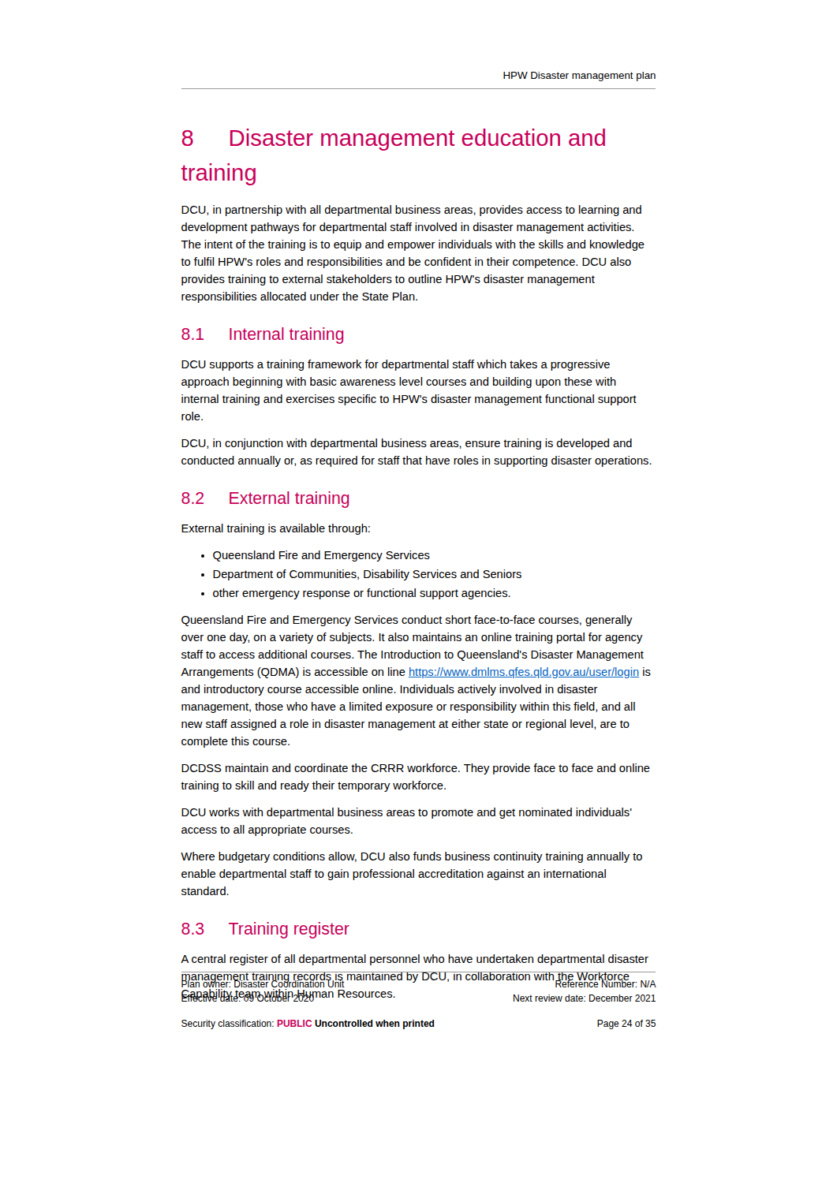HPW Disaster management plan
8 Disaster management education and training
DCU, in partnership with all departmental business areas, provides access to learning and development pathways for departmental staff involved in disaster management activities. The intent of the training is to equip and empower individuals with the skills and knowledge to fulfil HPW's roles and responsibilities and be confident in their competence. DCU also provides training to external stakeholders to outline HPW's disaster management responsibilities allocated under the State Plan.
8.1 Internal training
DCU supports a training framework for departmental staff which takes a progressive approach beginning with basic awareness level courses and building upon these with internal training and exercises specific to HPW's disaster management functional support role.
DCU, in conjunction with departmental business areas, ensure training is developed and conducted annually or, as required for staff that have roles in supporting disaster operations.
8.2 External training
External training is available through:
Queensland Fire and Emergency Services
Department of Communities, Disability Services and Seniors
other emergency response or functional support agencies.
Queensland Fire and Emergency Services conduct short face-to-face courses, generally over one day, on a variety of subjects. It also maintains an online training portal for agency staff to access additional courses. The Introduction to Queensland's Disaster Management Arrangements (QDMA) is accessible on line https://www.dmlms.qfes.qld.gov.au/user/login is and introductory course accessible online. Individuals actively involved in disaster management, those who have a limited exposure or responsibility within this field, and all new staff assigned a role in disaster management at either state or regional level, are to complete this course.
DCDSS maintain and coordinate the CRRR workforce. They provide face to face and online training to skill and ready their temporary workforce.
DCU works with departmental business areas to promote and get nominated individuals' access to all appropriate courses.
Where budgetary conditions allow, DCU also funds business continuity training annually to enable departmental staff to gain professional accreditation against an international standard.
8.3 Training register
A central register of all departmental personnel who have undertaken departmental disaster management training records is maintained by DCU, in collaboration with the Workforce Capability team within Human Resources.
Plan owner: Disaster Coordination Unit Effective date: 09 October 2020
Reference Number: N/A Next review date: December 2021
Security classification: PUBLIC Uncontrolled when printed
Page 24 of 35